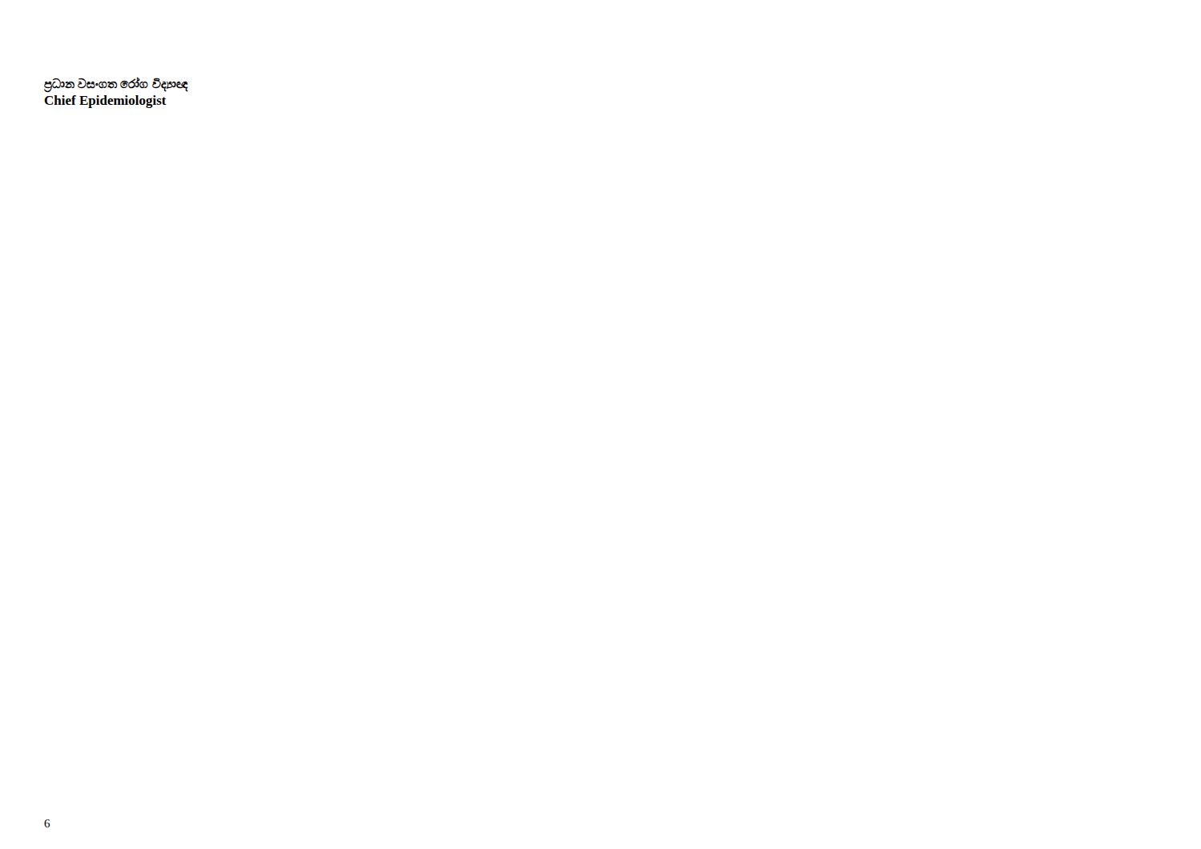ප්‍රධාන වසංගත රෝග විද්‍යාඥ
Chief Epidemiologist
6